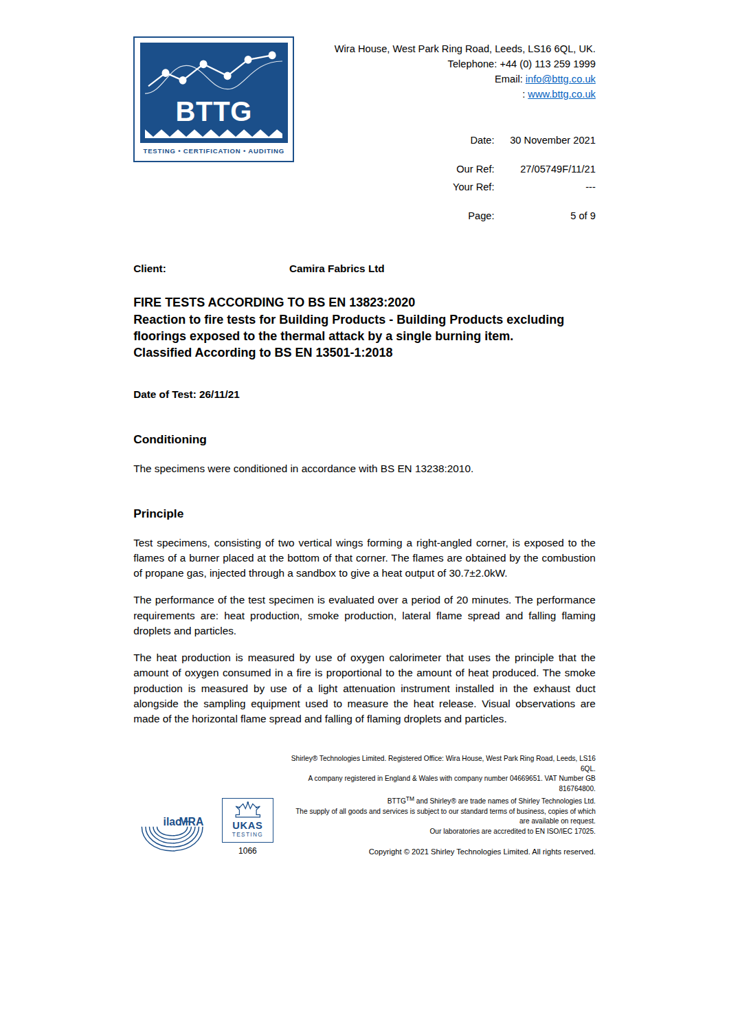BTTG
TESTING • CERTIFICATION • AUDITING
Wira House, West Park Ring Road, Leeds, LS16 6QL, UK.
Telephone: +44 (0) 113 259 1999
Email: info@bttg.co.uk
: www.bttg.co.uk
| Date: | 30 November 2021 |
| Our Ref: | 27/05749F/11/21 |
| Your Ref: | --- |
| Page: | 5 of 9 |
Client:
Camira Fabrics Ltd
FIRE TESTS ACCORDING TO BS EN 13823:2020 Reaction to fire tests for Building Products - Building Products excluding floorings exposed to the thermal attack by a single burning item. Classified According to BS EN 13501-1:2018
Date of Test: 26/11/21
Conditioning
The specimens were conditioned in accordance with BS EN 13238:2010.
Principle
Test specimens, consisting of two vertical wings forming a right-angled corner, is exposed to the flames of a burner placed at the bottom of that corner. The flames are obtained by the combustion of propane gas, injected through a sandbox to give a heat output of 30.7±2.0kW.
The performance of the test specimen is evaluated over a period of 20 minutes. The performance requirements are: heat production, smoke production, lateral flame spread and falling flaming droplets and particles.
The heat production is measured by use of oxygen calorimeter that uses the principle that the amount of oxygen consumed in a fire is proportional to the amount of heat produced. The smoke production is measured by use of a light attenuation instrument installed in the exhaust duct alongside the sampling equipment used to measure the heat release. Visual observations are made of the horizontal flame spread and falling of flaming droplets and particles.
ilac MRA
UKAS
TESTING
1066
Shirley® Technologies Limited. Registered Office: Wira House, West Park Ring Road, Leeds, LS16 6QL.
A company registered in England & Wales with company number 04669651. VAT Number GB 816764800.
BTTGTM and Shirley® are trade names of Shirley Technologies Ltd.
The supply of all goods and services is subject to our standard terms of business, copies of which are available on request.
Our laboratories are accredited to EN ISO/IEC 17025.
Copyright © 2021 Shirley Technologies Limited. All rights reserved.